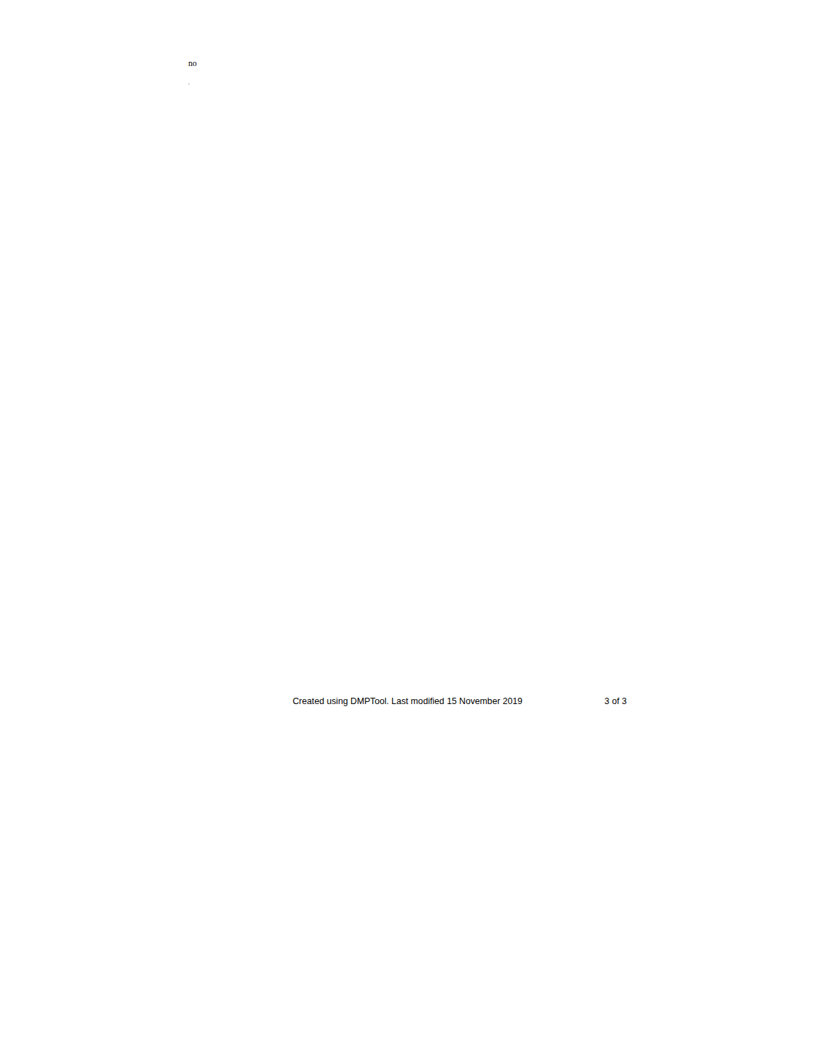no
,
Created using DMPTool. Last modified 15 November 2019 3 of 3